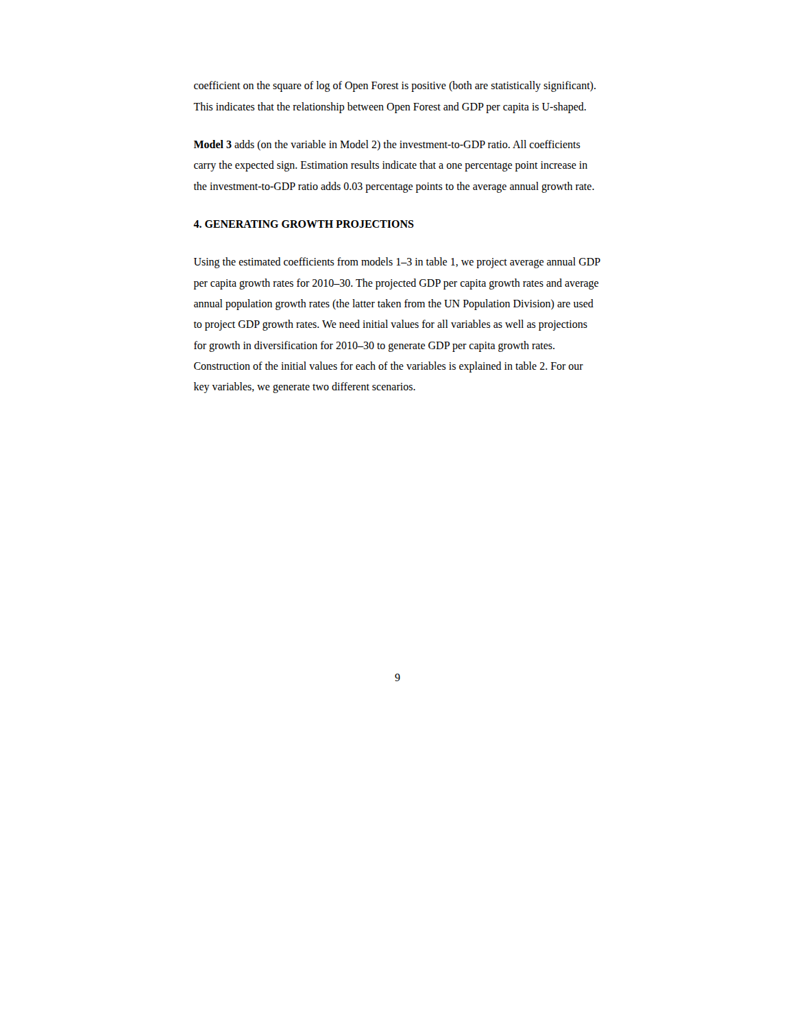coefficient on the square of log of Open Forest is positive (both are statistically significant). This indicates that the relationship between Open Forest and GDP per capita is U-shaped.
Model 3 adds (on the variable in Model 2) the investment-to-GDP ratio. All coefficients carry the expected sign. Estimation results indicate that a one percentage point increase in the investment-to-GDP ratio adds 0.03 percentage points to the average annual growth rate.
4. GENERATING GROWTH PROJECTIONS
Using the estimated coefficients from models 1–3 in table 1, we project average annual GDP per capita growth rates for 2010–30. The projected GDP per capita growth rates and average annual population growth rates (the latter taken from the UN Population Division) are used to project GDP growth rates. We need initial values for all variables as well as projections for growth in diversification for 2010–30 to generate GDP per capita growth rates. Construction of the initial values for each of the variables is explained in table 2. For our key variables, we generate two different scenarios.
9